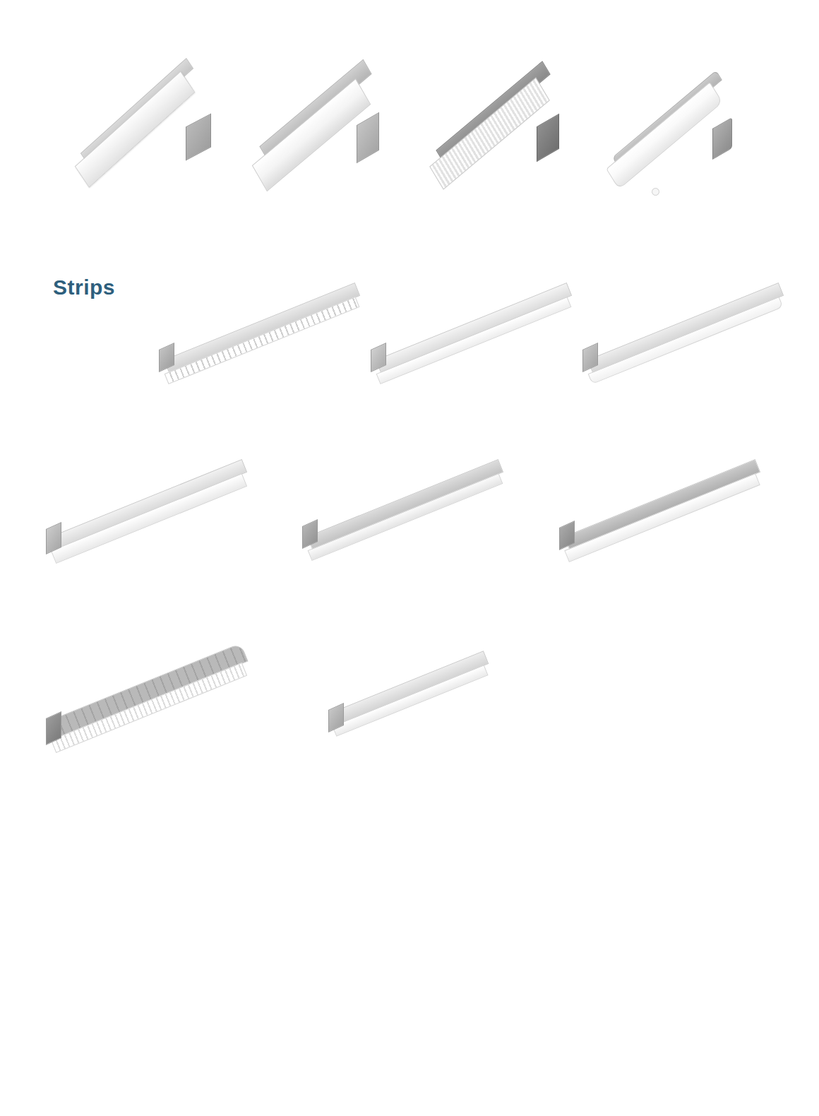Strips